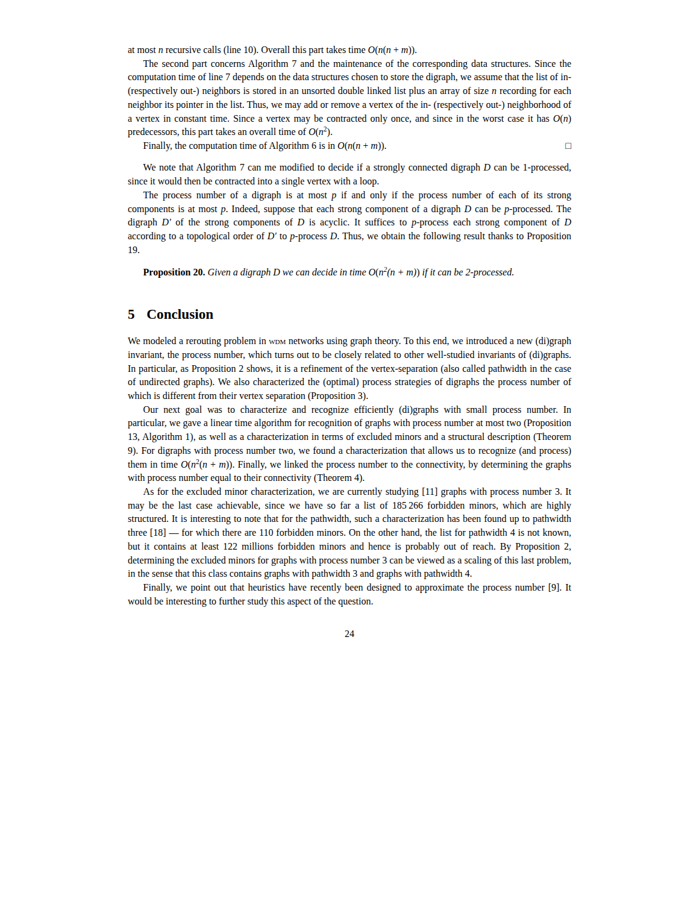at most n recursive calls (line 10). Overall this part takes time O(n(n + m)).
The second part concerns Algorithm 7 and the maintenance of the corresponding data structures. Since the computation time of line 7 depends on the data structures chosen to store the digraph, we assume that the list of in- (respectively out-) neighbors is stored in an unsorted double linked list plus an array of size n recording for each neighbor its pointer in the list. Thus, we may add or remove a vertex of the in- (respectively out-) neighborhood of a vertex in constant time. Since a vertex may be contracted only once, and since in the worst case it has O(n) predecessors, this part takes an overall time of O(n2).
Finally, the computation time of Algorithm 6 is in O(n(n + m)). □
We note that Algorithm 7 can me modified to decide if a strongly connected digraph D can be 1-processed, since it would then be contracted into a single vertex with a loop.
The process number of a digraph is at most p if and only if the process number of each of its strong components is at most p. Indeed, suppose that each strong component of a digraph D can be p-processed. The digraph D′ of the strong components of D is acyclic. It suffices to p-process each strong component of D according to a topological order of D′ to p-process D. Thus, we obtain the following result thanks to Proposition 19.
Proposition 20. Given a digraph D we can decide in time O(n2(n + m)) if it can be 2-processed.
5 Conclusion
We modeled a rerouting problem in wdm networks using graph theory. To this end, we introduced a new (di)graph invariant, the process number, which turns out to be closely related to other well-studied invariants of (di)graphs. In particular, as Proposition 2 shows, it is a refinement of the vertex-separation (also called pathwidth in the case of undirected graphs). We also characterized the (optimal) process strategies of digraphs the process number of which is different from their vertex separation (Proposition 3).
Our next goal was to characterize and recognize efficiently (di)graphs with small process number. In particular, we gave a linear time algorithm for recognition of graphs with process number at most two (Proposition 13, Algorithm 1), as well as a characterization in terms of excluded minors and a structural description (Theorem 9). For digraphs with process number two, we found a characterization that allows us to recognize (and process) them in time O(n2(n + m)). Finally, we linked the process number to the connectivity, by determining the graphs with process number equal to their connectivity (Theorem 4).
As for the excluded minor characterization, we are currently studying [11] graphs with process number 3. It may be the last case achievable, since we have so far a list of 185 266 forbidden minors, which are highly structured. It is interesting to note that for the pathwidth, such a characterization has been found up to pathwidth three [18] — for which there are 110 forbidden minors. On the other hand, the list for pathwidth 4 is not known, but it contains at least 122 millions forbidden minors and hence is probably out of reach. By Proposition 2, determining the excluded minors for graphs with process number 3 can be viewed as a scaling of this last problem, in the sense that this class contains graphs with pathwidth 3 and graphs with pathwidth 4.
Finally, we point out that heuristics have recently been designed to approximate the process number [9]. It would be interesting to further study this aspect of the question.
24